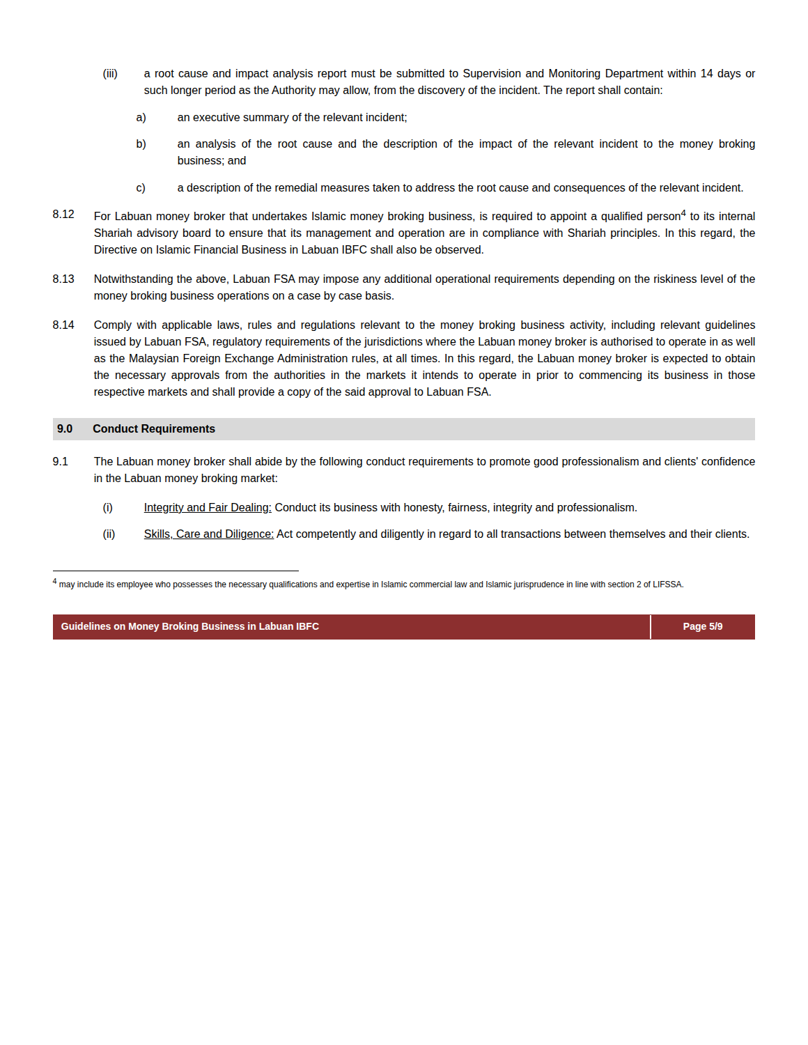(iii)
a root cause and impact analysis report must be submitted to Supervision and Monitoring Department within 14 days or such longer period as the Authority may allow, from the discovery of the incident. The report shall contain:
a)
an executive summary of the relevant incident;
b)
an analysis of the root cause and the description of the impact of the relevant incident to the money broking business; and
c)
a description of the remedial measures taken to address the root cause and consequences of the relevant incident.
8.12
For Labuan money broker that undertakes Islamic money broking business, is required to appoint a qualified person4 to its internal Shariah advisory board to ensure that its management and operation are in compliance with Shariah principles. In this regard, the Directive on Islamic Financial Business in Labuan IBFC shall also be observed.
8.13
Notwithstanding the above, Labuan FSA may impose any additional operational requirements depending on the riskiness level of the money broking business operations on a case by case basis.
8.14
Comply with applicable laws, rules and regulations relevant to the money broking business activity, including relevant guidelines issued by Labuan FSA, regulatory requirements of the jurisdictions where the Labuan money broker is authorised to operate in as well as the Malaysian Foreign Exchange Administration rules, at all times. In this regard, the Labuan money broker is expected to obtain the necessary approvals from the authorities in the markets it intends to operate in prior to commencing its business in those respective markets and shall provide a copy of the said approval to Labuan FSA.
9.0 Conduct Requirements
9.1
The Labuan money broker shall abide by the following conduct requirements to promote good professionalism and clients' confidence in the Labuan money broking market:
(i)
Integrity and Fair Dealing: Conduct its business with honesty, fairness, integrity and professionalism.
(ii)
Skills, Care and Diligence: Act competently and diligently in regard to all transactions between themselves and their clients.
4 may include its employee who possesses the necessary qualifications and expertise in Islamic commercial law and Islamic jurisprudence in line with section 2 of LIFSSA.
Guidelines on Money Broking Business in Labuan IBFC
Page 5/9